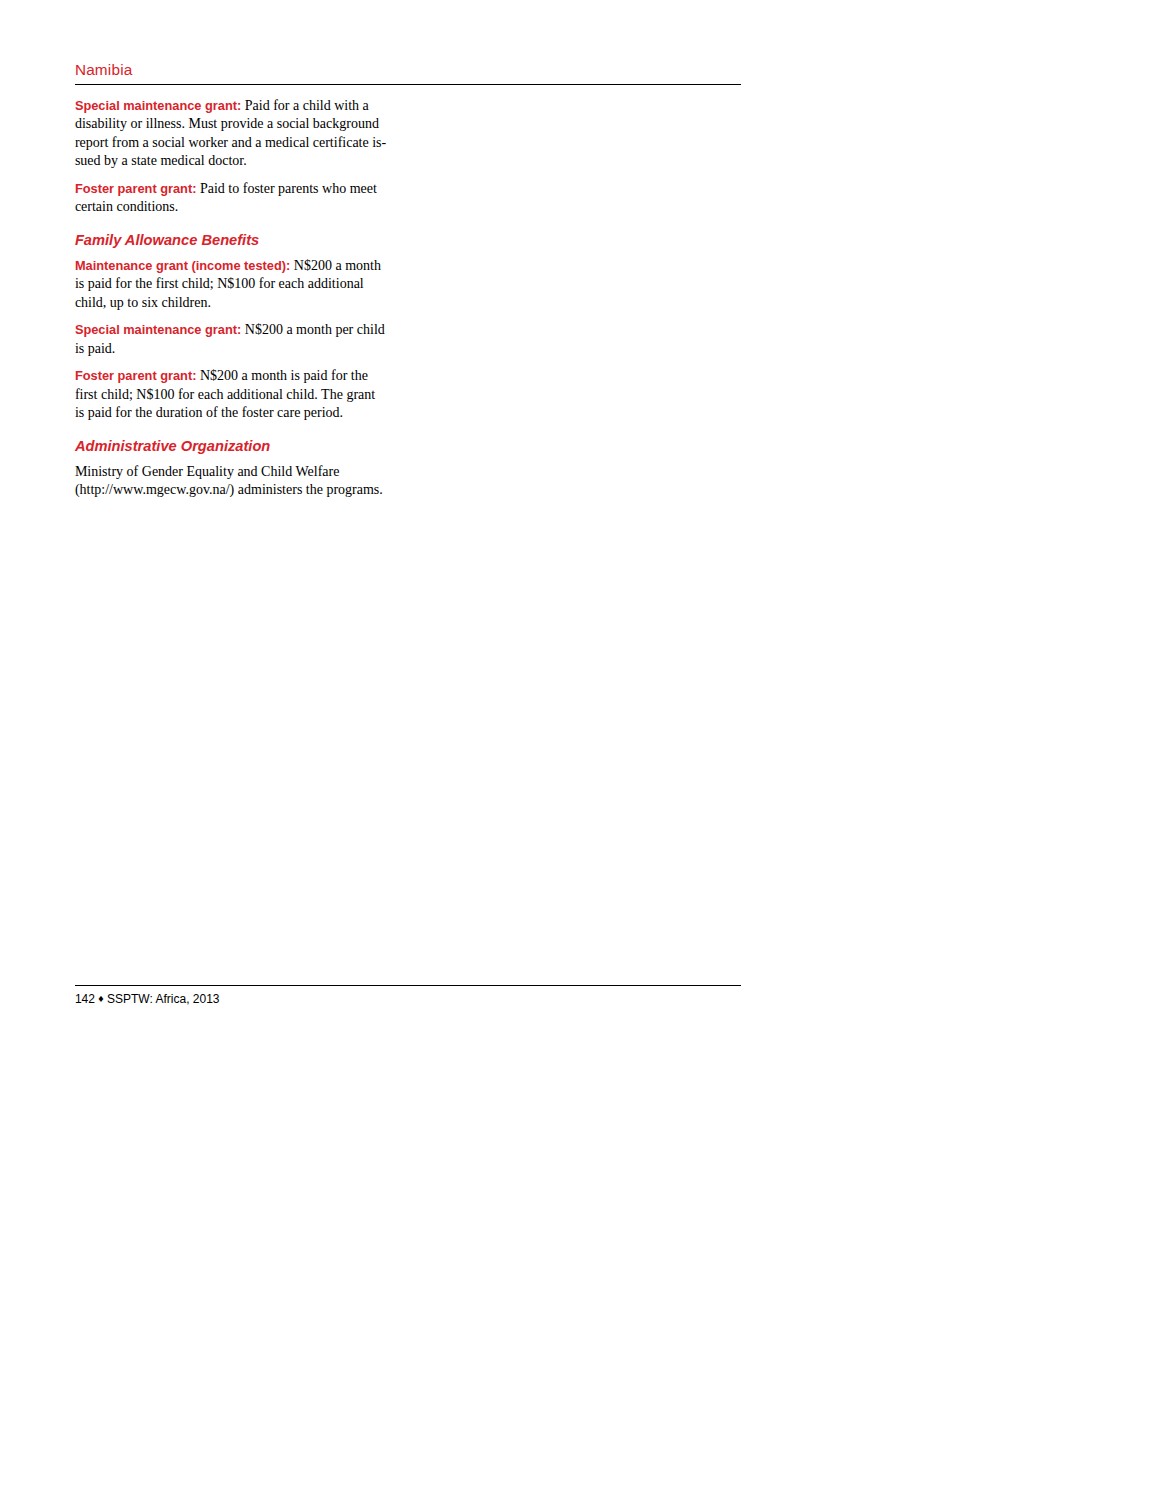Namibia
Special maintenance grant: Paid for a child with a disability or illness. Must provide a social background report from a social worker and a medical certificate issued by a state medical doctor.
Foster parent grant: Paid to foster parents who meet certain conditions.
Family Allowance Benefits
Maintenance grant (income tested): N$200 a month is paid for the first child; N$100 for each additional child, up to six children.
Special maintenance grant: N$200 a month per child is paid.
Foster parent grant: N$200 a month is paid for the first child; N$100 for each additional child. The grant is paid for the duration of the foster care period.
Administrative Organization
Ministry of Gender Equality and Child Welfare (http://www.mgecw.gov.na/) administers the programs.
142 ♦ SSPTW: Africa, 2013